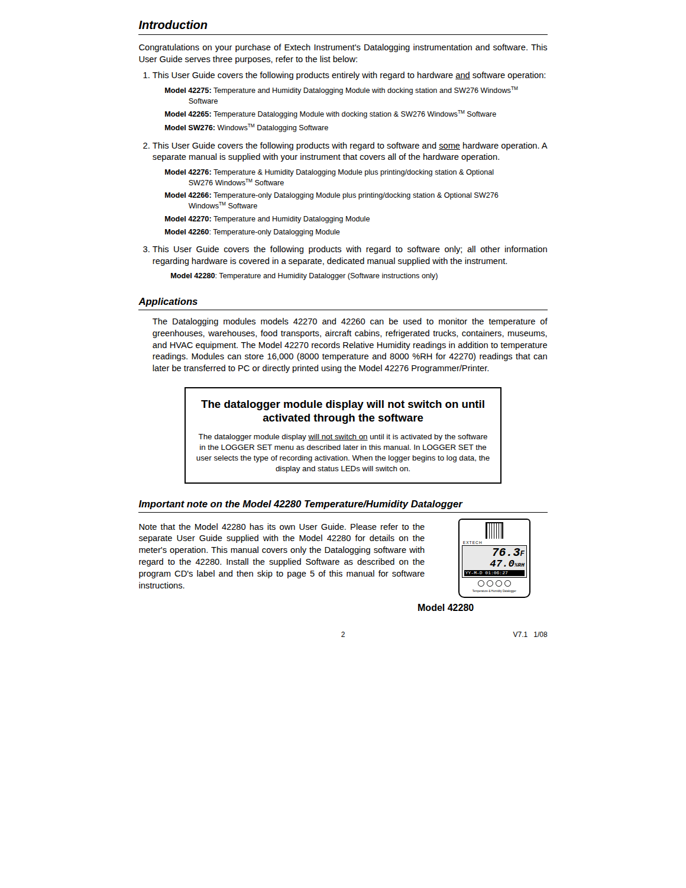Introduction
Congratulations on your purchase of Extech Instrument's Datalogging instrumentation and software. This User Guide serves three purposes, refer to the list below:
This User Guide covers the following products entirely with regard to hardware and software operation:
Model 42275: Temperature and Humidity Datalogging Module with docking station and SW276 WindowsTMSoftware
Model 42265: Temperature Datalogging Module with docking station & SW276 WindowsTM Software
Model SW276: WindowsTM Datalogging Software
This User Guide covers the following products with regard to software and some hardware operation. A separate manual is supplied with your instrument that covers all of the hardware operation.
Model 42276: Temperature & Humidity Datalogging Module plus printing/docking station & OptionalSW276 WindowsTM Software
Model 42266: Temperature-only Datalogging Module plus printing/docking station & Optional SW276WindowsTM Software
Model 42270: Temperature and Humidity Datalogging Module
Model 42260: Temperature-only Datalogging Module
This User Guide covers the following products with regard to software only; all other information regarding hardware is covered in a separate, dedicated manual supplied with the instrument.
Model 42280: Temperature and Humidity Datalogger (Software instructions only)
Applications
The Datalogging modules models 42270 and 42260 can be used to monitor the temperature of greenhouses, warehouses, food transports, aircraft cabins, refrigerated trucks, containers, museums, and HVAC equipment. The Model 42270 records Relative Humidity readings in addition to temperature readings. Modules can store 16,000 (8000 temperature and 8000 %RH for 42270) readings that can later be transferred to PC or directly printed using the Model 42276 Programmer/Printer.
The datalogger module display will not switch on until activated through the software
The datalogger module display will not switch on until it is activated by the software in the LOGGER SET menu as described later in this manual. In LOGGER SET the user selects the type of recording activation. When the logger begins to log data, the display and status LEDs will switch on.
Important note on the Model 42280 Temperature/Humidity Datalogger
Note that the Model 42280 has its own User Guide. Please refer to the separate User Guide supplied with the Model 42280 for details on the meter's operation. This manual covers only the Datalogging software with regard to the 42280. Install the supplied Software as described on the program CD's label and then skip to page 5 of this manual for software instructions.
EXTECH
76.3F
47.0%RH
YY-M-D 01:06:27
Temperature & Humidity Datalogger
Model 42280
2
V7.1 1/08